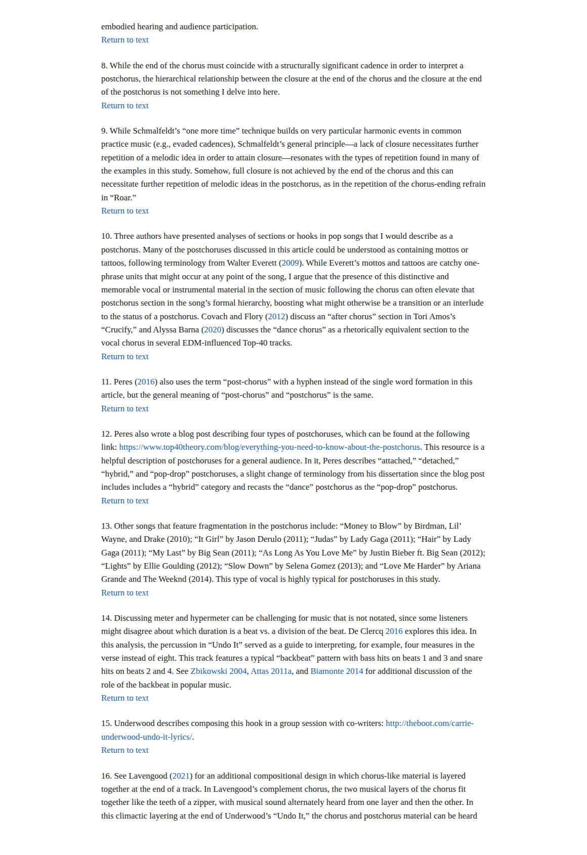embodied hearing and audience participation.
Return to text
8. While the end of the chorus must coincide with a structurally significant cadence in order to interpret a postchorus, the hierarchical relationship between the closure at the end of the chorus and the closure at the end of the postchorus is not something I delve into here.
Return to text
9. While Schmalfeldt’s “one more time” technique builds on very particular harmonic events in common practice music (e.g., evaded cadences), Schmalfeldt’s general principle—a lack of closure necessitates further repetition of a melodic idea in order to attain closure—resonates with the types of repetition found in many of the examples in this study. Somehow, full closure is not achieved by the end of the chorus and this can necessitate further repetition of melodic ideas in the postchorus, as in the repetition of the chorus-ending refrain in “Roar.”
Return to text
10. Three authors have presented analyses of sections or hooks in pop songs that I would describe as a postchorus. Many of the postchoruses discussed in this article could be understood as containing mottos or tattoos, following terminology from Walter Everett (2009). While Everett’s mottos and tattoos are catchy one-phrase units that might occur at any point of the song, I argue that the presence of this distinctive and memorable vocal or instrumental material in the section of music following the chorus can often elevate that postchorus section in the song’s formal hierarchy, boosting what might otherwise be a transition or an interlude to the status of a postchorus. Covach and Flory (2012) discuss an “after chorus” section in Tori Amos’s “Crucify,” and Alyssa Barna (2020) discusses the “dance chorus” as a rhetorically equivalent section to the vocal chorus in several EDM-influenced Top-40 tracks.
Return to text
11. Peres (2016) also uses the term “post-chorus” with a hyphen instead of the single word formation in this article, but the general meaning of “post-chorus” and “postchorus” is the same.
Return to text
12. Peres also wrote a blog post describing four types of postchoruses, which can be found at the following link: https://www.top40theory.com/blog/everything-you-need-to-know-about-the-postchorus. This resource is a helpful description of postchoruses for a general audience. In it, Peres describes “attached,” “detached,” “hybrid,” and “pop-drop” postchoruses, a slight change of terminology from his dissertation since the blog post includes includes a “hybrid” category and recasts the “dance” postchorus as the “pop-drop” postchorus.
Return to text
13. Other songs that feature fragmentation in the postchorus include: “Money to Blow” by Birdman, Lil’ Wayne, and Drake (2010); “It Girl” by Jason Derulo (2011); “Judas” by Lady Gaga (2011); “Hair” by Lady Gaga (2011); “My Last” by Big Sean (2011); “As Long As You Love Me” by Justin Bieber ft. Big Sean (2012); “Lights” by Ellie Goulding (2012); “Slow Down” by Selena Gomez (2013); and “Love Me Harder” by Ariana Grande and The Weeknd (2014). This type of vocal is highly typical for postchoruses in this study.
Return to text
14. Discussing meter and hypermeter can be challenging for music that is not notated, since some listeners might disagree about which duration is a beat vs. a division of the beat. De Clercq 2016 explores this idea. In this analysis, the percussion in “Undo It” served as a guide to interpreting, for example, four measures in the verse instead of eight. This track features a typical “backbeat” pattern with bass hits on beats 1 and 3 and snare hits on beats 2 and 4. See Zbikowski 2004, Attas 2011a, and Biamonte 2014 for additional discussion of the role of the backbeat in popular music.
Return to text
15. Underwood describes composing this hook in a group session with co-writers: http://theboot.com/carrie-underwood-undo-it-lyrics/.
Return to text
16. See Lavengood (2021) for an additional compositional design in which chorus-like material is layered together at the end of a track. In Lavengood’s complement chorus, the two musical layers of the chorus fit together like the teeth of a zipper, with musical sound alternately heard from one layer and then the other. In this climactic layering at the end of Underwood’s “Undo It,” the chorus and postchorus material can be heard